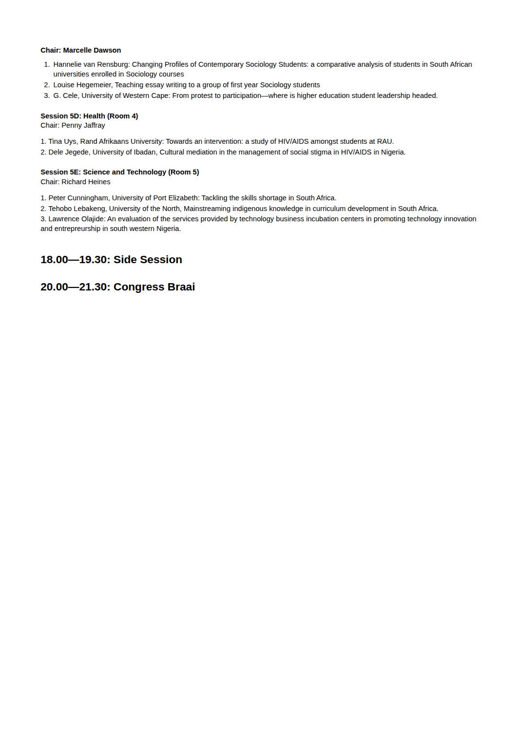Chair: Marcelle Dawson
Hannelie van Rensburg: Changing Profiles of Contemporary Sociology Students: a comparative analysis of students in South African universities enrolled in Sociology courses
Louise Hegemeier, Teaching essay writing to a group of first year Sociology students
G. Cele, University of Western Cape: From protest to participation—where is higher education student leadership headed.
Session 5D: Health (Room 4)
Chair: Penny Jaffray
1. Tina Uys, Rand Afrikaans University: Towards an intervention: a study of HIV/AIDS amongst students at RAU.
2. Dele Jegede, University of Ibadan, Cultural mediation in the management of social stigma in HIV/AIDS in Nigeria.
Session 5E: Science and Technology (Room 5)
Chair: Richard Heines
1. Peter Cunningham, University of Port Elizabeth: Tackling the skills shortage in South Africa.
2. Tehobo Lebakeng, University of the North, Mainstreaming indigenous knowledge in curriculum development in South Africa.
3. Lawrence Olajide: An evaluation of the services provided by technology business incubation centers in promoting technology innovation and entrepreurship in south western Nigeria.
18.00—19.30: Side Session
20.00—21.30: Congress Braai